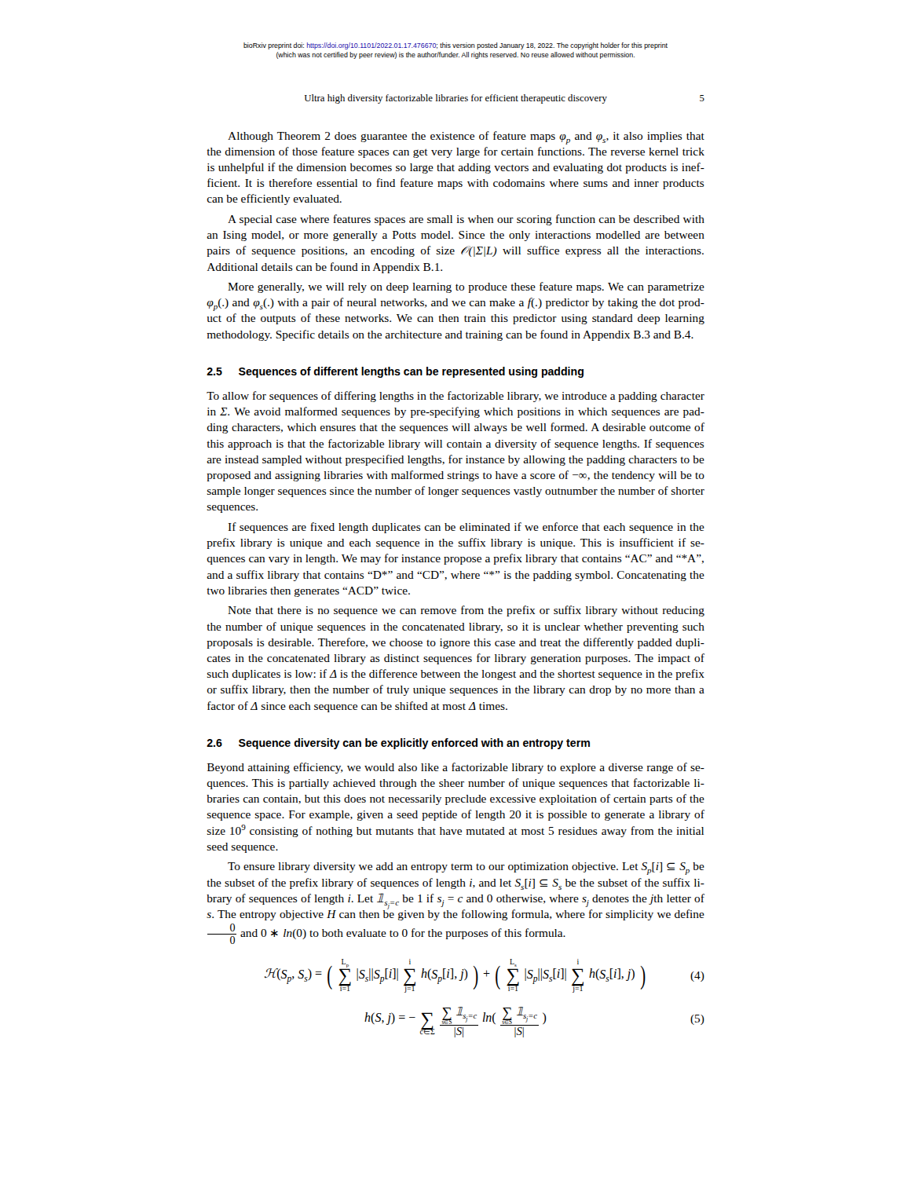bioRxiv preprint doi: https://doi.org/10.1101/2022.01.17.476670; this version posted January 18, 2022. The copyright holder for this preprint (which was not certified by peer review) is the author/funder. All rights reserved. No reuse allowed without permission.
Ultra high diversity factorizable libraries for efficient therapeutic discovery 5
Although Theorem 2 does guarantee the existence of feature maps φp and φs, it also implies that the dimension of those feature spaces can get very large for certain functions. The reverse kernel trick is unhelpful if the dimension becomes so large that adding vectors and evaluating dot products is inefficient. It is therefore essential to find feature maps with codomains where sums and inner products can be efficiently evaluated.
A special case where features spaces are small is when our scoring function can be described with an Ising model, or more generally a Potts model. Since the only interactions modelled are between pairs of sequence positions, an encoding of size 𝒪(|Σ|L) will suffice express all the interactions. Additional details can be found in Appendix B.1.
More generally, we will rely on deep learning to produce these feature maps. We can parametrize φp(.) and φs(.) with a pair of neural networks, and we can make a f(.) predictor by taking the dot product of the outputs of these networks. We can then train this predictor using standard deep learning methodology. Specific details on the architecture and training can be found in Appendix B.3 and B.4.
2.5 Sequences of different lengths can be represented using padding
To allow for sequences of differing lengths in the factorizable library, we introduce a padding character in Σ. We avoid malformed sequences by pre-specifying which positions in which sequences are padding characters, which ensures that the sequences will always be well formed. A desirable outcome of this approach is that the factorizable library will contain a diversity of sequence lengths. If sequences are instead sampled without prespecified lengths, for instance by allowing the padding characters to be proposed and assigning libraries with malformed strings to have a score of −∞, the tendency will be to sample longer sequences since the number of longer sequences vastly outnumber the number of shorter sequences.
If sequences are fixed length duplicates can be eliminated if we enforce that each sequence in the prefix library is unique and each sequence in the suffix library is unique. This is insufficient if sequences can vary in length. We may for instance propose a prefix library that contains “AC” and “*A”, and a suffix library that contains “D*” and “CD”, where “*” is the padding symbol. Concatenating the two libraries then generates “ACD” twice.
Note that there is no sequence we can remove from the prefix or suffix library without reducing the number of unique sequences in the concatenated library, so it is unclear whether preventing such proposals is desirable. Therefore, we choose to ignore this case and treat the differently padded duplicates in the concatenated library as distinct sequences for library generation purposes. The impact of such duplicates is low: if Δ is the difference between the longest and the shortest sequence in the prefix or suffix library, then the number of truly unique sequences in the library can drop by no more than a factor of Δ since each sequence can be shifted at most Δ times.
2.6 Sequence diversity can be explicitly enforced with an entropy term
Beyond attaining efficiency, we would also like a factorizable library to explore a diverse range of sequences. This is partially achieved through the sheer number of unique sequences that factorizable libraries can contain, but this does not necessarily preclude excessive exploitation of certain parts of the sequence space. For example, given a seed peptide of length 20 it is possible to generate a library of size 109 consisting of nothing but mutants that have mutated at most 5 residues away from the initial seed sequence.
To ensure library diversity we add an entropy term to our optimization objective. Let Sp[i] ⊆ Sp be the subset of the prefix library of sequences of length i, and let Ss[i] ⊆ Ss be the subset of the suffix library of sequences of length i. Let 𝟙sj=c be 1 if sj = c and 0 otherwise, where sj denotes the jth letter of s. The entropy objective H can then be given by the following formula, where for simplicity we define 00 and 0 ∗ ln(0) to both evaluate to 0 for the purposes of this formula.
ℋ(Sp, Ss) = ( Lp∑i=1 |Ss||Sp[i]| i∑j=1 h(Sp[i], j) ) + ( Ls∑i=1 |Sp||Ss[i]| i∑j=1 h(Ss[i], j) ) (4)
h(S, j) = − ∑c∈Σ ∑s∈S 𝟙sj=c |S| ln( ∑s∈S 𝟙sj=c |S| ) (5)